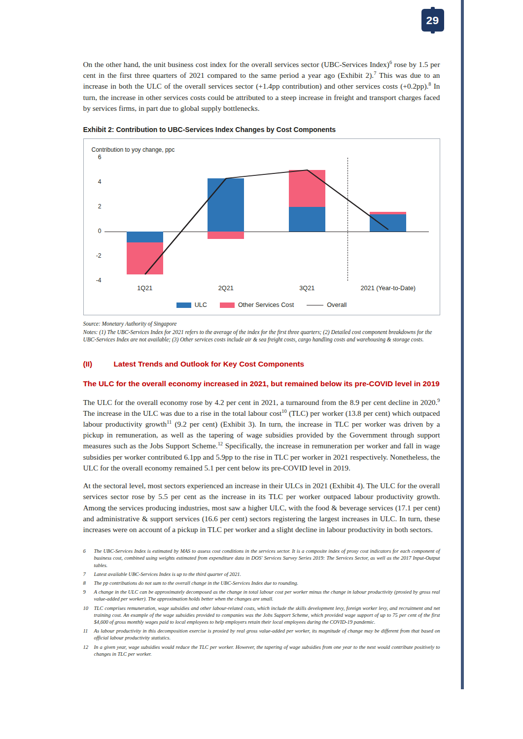29
On the other hand, the unit business cost index for the overall services sector (UBC-Services Index)6 rose by 1.5 per cent in the first three quarters of 2021 compared to the same period a year ago (Exhibit 2).7 This was due to an increase in both the ULC of the overall services sector (+1.4pp contribution) and other services costs (+0.2pp).8 In turn, the increase in other services costs could be attributed to a steep increase in freight and transport charges faced by services firms, in part due to global supply bottlenecks.
Exhibit 2: Contribution to UBC-Services Index Changes by Cost Components
Contribution to yoy change, ppc
6 4 2 0 -2 -4
1Q21
2Q21
3Q21
2021 (Year-to-Date)
ULC
Other Services Cost
Overall
Source: Monetary Authority of Singapore
Notes: (1) The UBC-Services Index for 2021 refers to the average of the index for the first three quarters; (2) Detailed cost component breakdowns for the UBC-Services Index are not available; (3) Other services costs include air & sea freight costs, cargo handling costs and warehousing & storage costs.
(II) Latest Trends and Outlook for Key Cost Components
The ULC for the overall economy increased in 2021, but remained below its pre-COVID level in 2019
The ULC for the overall economy rose by 4.2 per cent in 2021, a turnaround from the 8.9 per cent decline in 2020.9 The increase in the ULC was due to a rise in the total labour cost10 (TLC) per worker (13.8 per cent) which outpaced labour productivity growth11 (9.2 per cent) (Exhibit 3). In turn, the increase in TLC per worker was driven by a pickup in remuneration, as well as the tapering of wage subsidies provided by the Government through support measures such as the Jobs Support Scheme.12 Specifically, the increase in remuneration per worker and fall in wage subsidies per worker contributed 6.1pp and 5.9pp to the rise in TLC per worker in 2021 respectively. Nonetheless, the ULC for the overall economy remained 5.1 per cent below its pre-COVID level in 2019.
At the sectoral level, most sectors experienced an increase in their ULCs in 2021 (Exhibit 4). The ULC for the overall services sector rose by 5.5 per cent as the increase in its TLC per worker outpaced labour productivity growth. Among the services producing industries, most saw a higher ULC, with the food & beverage services (17.1 per cent) and administrative & support services (16.6 per cent) sectors registering the largest increases in ULC. In turn, these increases were on account of a pickup in TLC per worker and a slight decline in labour productivity in both sectors.
The UBC-Services Index is estimated by MAS to assess cost conditions in the services sector. It is a composite index of proxy cost indicators for each component of business cost, combined using weights estimated from expenditure data in DOS' Services Survey Series 2019: The Services Sector, as well as the 2017 Input-Output tables.
Latest available UBC-Services Index is up to the third quarter of 2021.
The pp contributions do not sum to the overall change in the UBC-Services Index due to rounding.
A change in the ULC can be approximately decomposed as the change in total labour cost per worker minus the change in labour productivity (proxied by gross real value-added per worker). The approximation holds better when the changes are small.
TLC comprises remuneration, wage subsidies and other labour-related costs, which include the skills development levy, foreign worker levy, and recruitment and net training cost. An example of the wage subsidies provided to companies was the Jobs Support Scheme, which provided wage support of up to 75 per cent of the first $4,600 of gross monthly wages paid to local employees to help employers retain their local employees during the COVID-19 pandemic.
As labour productivity in this decomposition exercise is proxied by real gross value-added per worker, its magnitude of change may be different from that based on official labour productivity statistics.
In a given year, wage subsidies would reduce the TLC per worker. However, the tapering of wage subsidies from one year to the next would contribute positively to changes in TLC per worker.